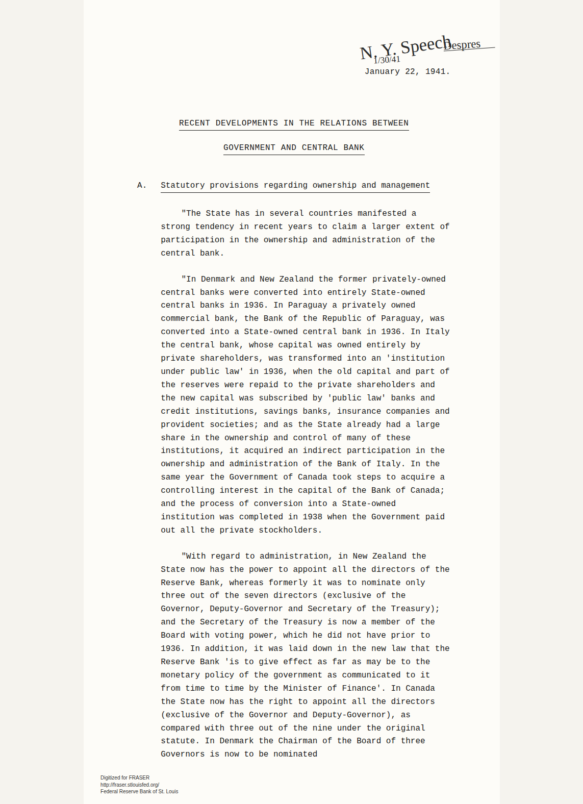N. Y. Speech 1/30/41
Despres
January 22, 1941.
RECENT DEVELOPMENTS IN THE RELATIONS BETWEEN
GOVERNMENT AND CENTRAL BANK
A. Statutory provisions regarding ownership and management
"The State has in several countries manifested a strong tendency in recent years to claim a larger extent of participation in the ownership and administration of the central bank.
"In Denmark and New Zealand the former privately-owned central banks were converted into entirely State-owned central banks in 1936. In Paraguay a privately owned commercial bank, the Bank of the Republic of Paraguay, was converted into a State-owned central bank in 1936. In Italy the central bank, whose capital was owned entirely by private shareholders, was transformed into an 'institution under public law' in 1936, when the old capital and part of the reserves were repaid to the private shareholders and the new capital was subscribed by 'public law' banks and credit institutions, savings banks, insurance companies and provident societies; and as the State already had a large share in the ownership and control of many of these institutions, it acquired an indirect participation in the ownership and administration of the Bank of Italy. In the same year the Government of Canada took steps to acquire a controlling interest in the capital of the Bank of Canada; and the process of conversion into a State-owned institution was completed in 1938 when the Government paid out all the private stockholders.
"With regard to administration, in New Zealand the State now has the power to appoint all the directors of the Reserve Bank, whereas formerly it was to nominate only three out of the seven directors (exclusive of the Governor, Deputy-Governor and Secretary of the Treasury); and the Secretary of the Treasury is now a member of the Board with voting power, which he did not have prior to 1936. In addition, it was laid down in the new law that the Reserve Bank 'is to give effect as far as may be to the monetary policy of the government as communicated to it from time to time by the Minister of Finance'. In Canada the State now has the right to appoint all the directors (exclusive of the Governor and Deputy-Governor), as compared with three out of the nine under the original statute. In Denmark the Chairman of the Board of three Governors is now to be nominated
Digitized for FRASER
http://fraser.stlouisfed.org/
Federal Reserve Bank of St. Louis